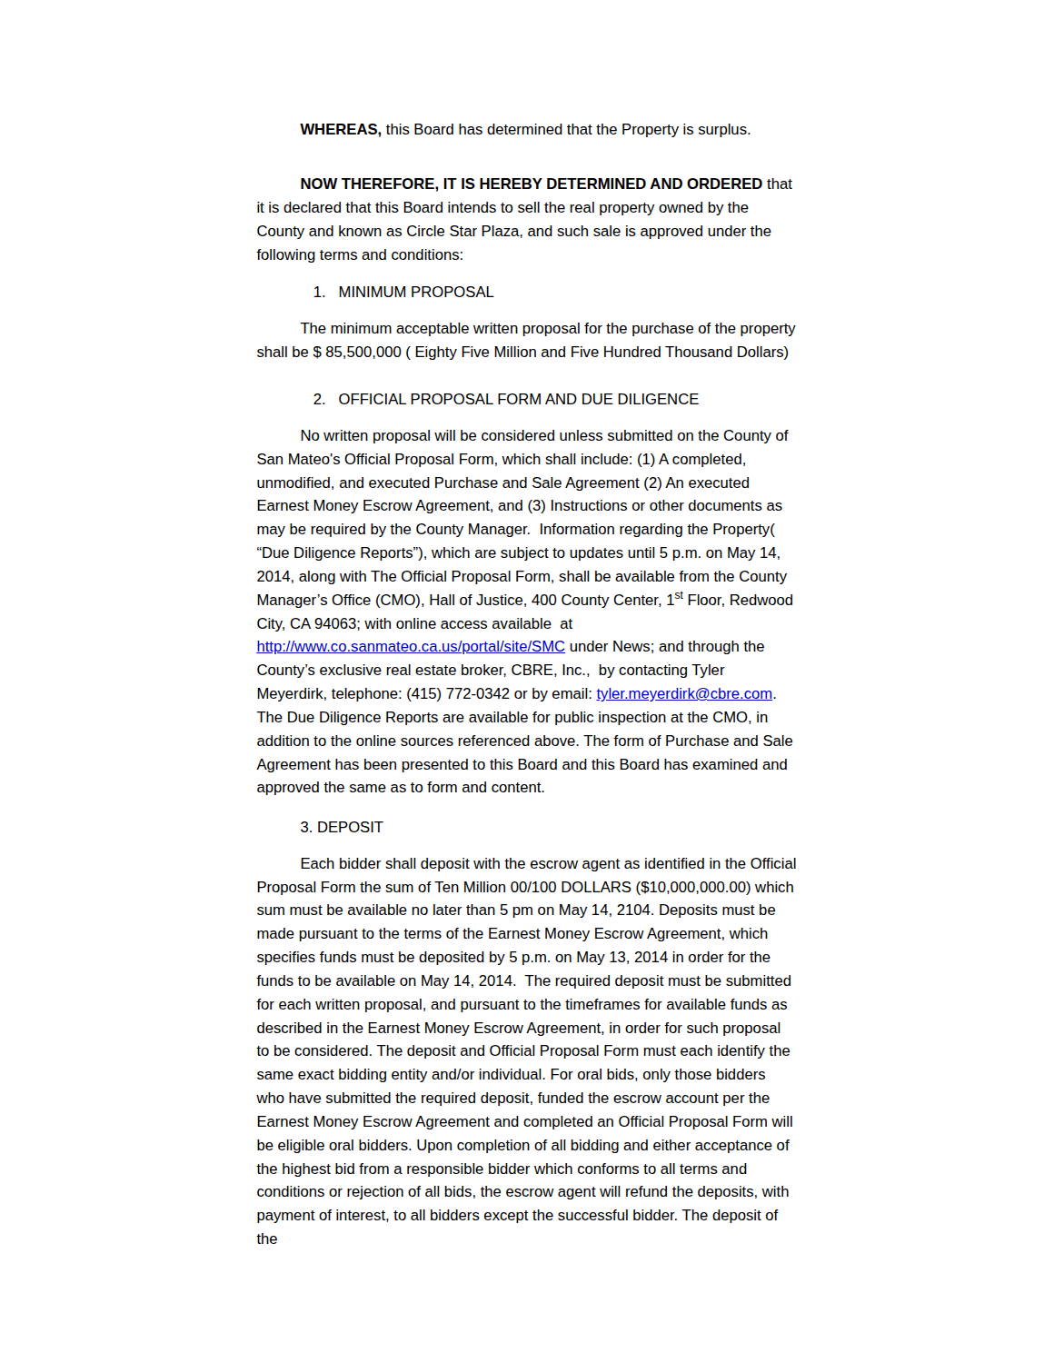WHEREAS, this Board has determined that the Property is surplus.
NOW THEREFORE, IT IS HEREBY DETERMINED AND ORDERED that it is declared that this Board intends to sell the real property owned by the County and known as Circle Star Plaza, and such sale is approved under the following terms and conditions:
1. MINIMUM PROPOSAL
The minimum acceptable written proposal for the purchase of the property shall be $ 85,500,000 ( Eighty Five Million and Five Hundred Thousand Dollars)
2. OFFICIAL PROPOSAL FORM AND DUE DILIGENCE
No written proposal will be considered unless submitted on the County of San Mateo's Official Proposal Form, which shall include: (1) A completed, unmodified, and executed Purchase and Sale Agreement (2) An executed Earnest Money Escrow Agreement, and (3) Instructions or other documents as may be required by the County Manager. Information regarding the Property( “Due Diligence Reports”), which are subject to updates until 5 p.m. on May 14, 2014, along with The Official Proposal Form, shall be available from the County Manager’s Office (CMO), Hall of Justice, 400 County Center, 1st Floor, Redwood City, CA 94063; with online access available at http://www.co.sanmateo.ca.us/portal/site/SMC under News; and through the County’s exclusive real estate broker, CBRE, Inc., by contacting Tyler Meyerdirk, telephone: (415) 772-0342 or by email: tyler.meyerdirk@cbre.com. The Due Diligence Reports are available for public inspection at the CMO, in addition to the online sources referenced above. The form of Purchase and Sale Agreement has been presented to this Board and this Board has examined and approved the same as to form and content.
3. DEPOSIT
Each bidder shall deposit with the escrow agent as identified in the Official Proposal Form the sum of Ten Million 00/100 DOLLARS ($10,000,000.00) which sum must be available no later than 5 pm on May 14, 2104. Deposits must be made pursuant to the terms of the Earnest Money Escrow Agreement, which specifies funds must be deposited by 5 p.m. on May 13, 2014 in order for the funds to be available on May 14, 2014. The required deposit must be submitted for each written proposal, and pursuant to the timeframes for available funds as described in the Earnest Money Escrow Agreement, in order for such proposal to be considered. The deposit and Official Proposal Form must each identify the same exact bidding entity and/or individual. For oral bids, only those bidders who have submitted the required deposit, funded the escrow account per the Earnest Money Escrow Agreement and completed an Official Proposal Form will be eligible oral bidders. Upon completion of all bidding and either acceptance of the highest bid from a responsible bidder which conforms to all terms and conditions or rejection of all bids, the escrow agent will refund the deposits, with payment of interest, to all bidders except the successful bidder. The deposit of the